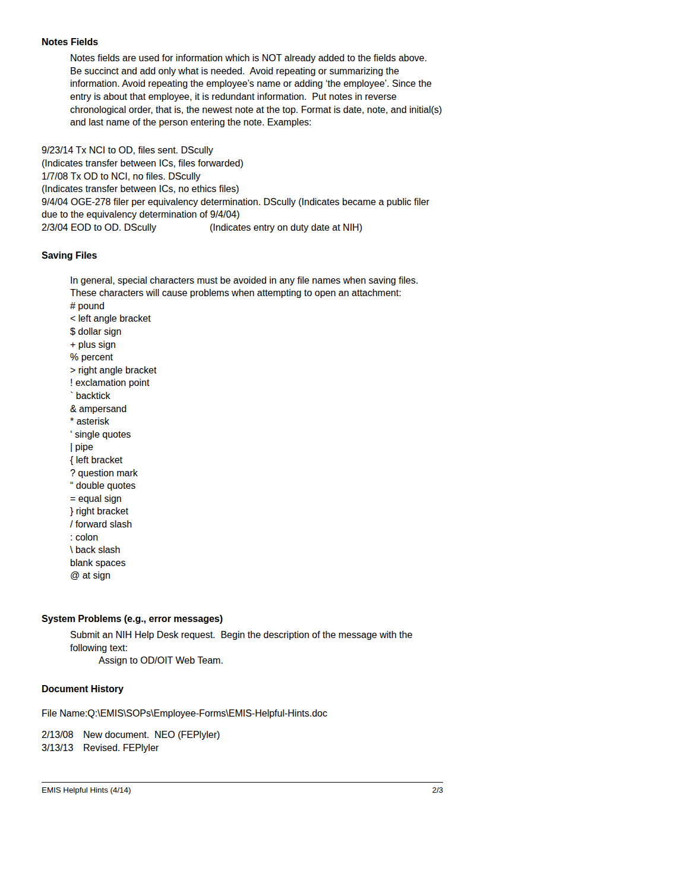Notes Fields
Notes fields are used for information which is NOT already added to the fields above. Be succinct and add only what is needed. Avoid repeating or summarizing the information. Avoid repeating the employee’s name or adding ‘the employee’. Since the entry is about that employee, it is redundant information. Put notes in reverse chronological order, that is, the newest note at the top. Format is date, note, and initial(s) and last name of the person entering the note. Examples:
9/23/14 Tx NCI to OD, files sent. DScully (Indicates transfer between ICs, files forwarded)
1/7/08 Tx OD to NCI, no files. DScully (Indicates transfer between ICs, no ethics files)
9/4/04 OGE-278 filer per equivalency determination. DScully (Indicates became a public filer due to the equivalency determination of 9/4/04)
2/3/04 EOD to OD. DScully (Indicates entry on duty date at NIH)
Saving Files
In general, special characters must be avoided in any file names when saving files. These characters will cause problems when attempting to open an attachment:
# pound
< left angle bracket
$ dollar sign
+ plus sign
% percent
> right angle bracket
! exclamation point
` backtick
& ampersand
* asterisk
‘ single quotes
| pipe
{ left bracket
? question mark
“ double quotes
= equal sign
} right bracket
/ forward slash
: colon
\ back slash
blank spaces
@ at sign
System Problems (e.g., error messages)
Submit an NIH Help Desk request. Begin the description of the message with the following text:
Assign to OD/OIT Web Team.
Document History
File Name:Q:\EMIS\SOPs\Employee-Forms\EMIS-Helpful-Hints.doc
2/13/08 New document. NEO (FEPlyler)
3/13/13 Revised. FEPlyler
EMIS Helpful Hints (4/14) 2/3